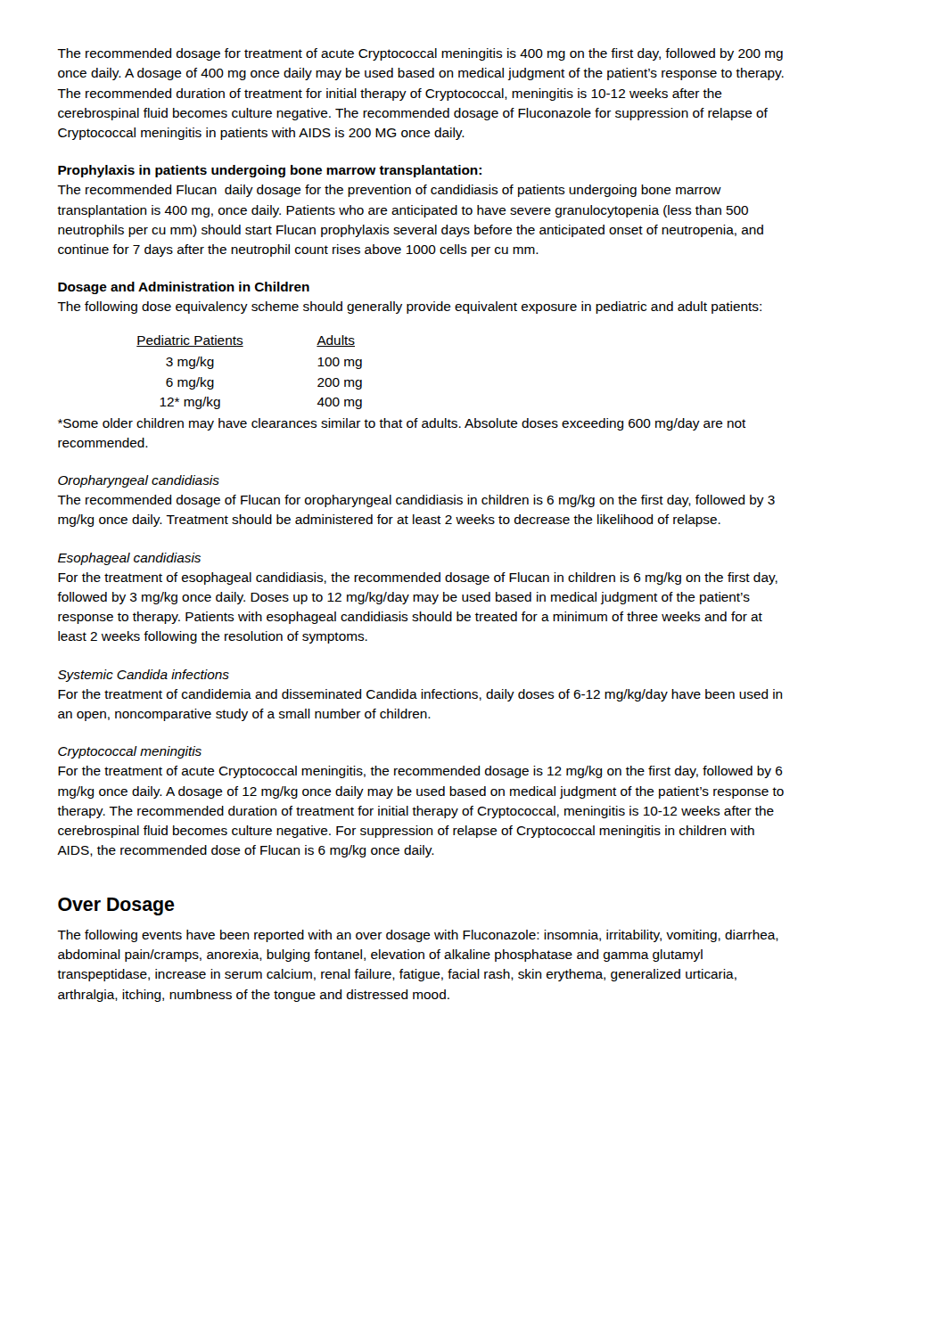The recommended dosage for treatment of acute Cryptococcal meningitis is 400 mg on the first day, followed by 200 mg once daily. A dosage of 400 mg once daily may be used based on medical judgment of the patient’s response to therapy. The recommended duration of treatment for initial therapy of Cryptococcal, meningitis is 10-12 weeks after the cerebrospinal fluid becomes culture negative. The recommended dosage of Fluconazole for suppression of relapse of Cryptococcal meningitis in patients with AIDS is 200 MG once daily.
Prophylaxis in patients undergoing bone marrow transplantation:
The recommended Flucan daily dosage for the prevention of candidiasis of patients undergoing bone marrow transplantation is 400 mg, once daily. Patients who are anticipated to have severe granulocytopenia (less than 500 neutrophils per cu mm) should start Flucan prophylaxis several days before the anticipated onset of neutropenia, and continue for 7 days after the neutrophil count rises above 1000 cells per cu mm.
Dosage and Administration in Children
The following dose equivalency scheme should generally provide equivalent exposure in pediatric and adult patients:
| Pediatric Patients | Adults |
| --- | --- |
| 3 mg/kg | 100 mg |
| 6 mg/kg | 200 mg |
| 12* mg/kg | 400 mg |
*Some older children may have clearances similar to that of adults. Absolute doses exceeding 600 mg/day are not recommended.
Oropharyngeal candidiasis
The recommended dosage of Flucan for oropharyngeal candidiasis in children is 6 mg/kg on the first day, followed by 3 mg/kg once daily. Treatment should be administered for at least 2 weeks to decrease the likelihood of relapse.
Esophageal candidiasis
For the treatment of esophageal candidiasis, the recommended dosage of Flucan in children is 6 mg/kg on the first day, followed by 3 mg/kg once daily. Doses up to 12 mg/kg/day may be used based in medical judgment of the patient’s response to therapy. Patients with esophageal candidiasis should be treated for a minimum of three weeks and for at least 2 weeks following the resolution of symptoms.
Systemic Candida infections
For the treatment of candidemia and disseminated Candida infections, daily doses of 6-12 mg/kg/day have been used in an open, noncomparative study of a small number of children.
Cryptococcal meningitis
For the treatment of acute Cryptococcal meningitis, the recommended dosage is 12 mg/kg on the first day, followed by 6 mg/kg once daily. A dosage of 12 mg/kg once daily may be used based on medical judgment of the patient’s response to therapy. The recommended duration of treatment for initial therapy of Cryptococcal, meningitis is 10-12 weeks after the cerebrospinal fluid becomes culture negative. For suppression of relapse of Cryptococcal meningitis in children with AIDS, the recommended dose of Flucan is 6 mg/kg once daily.
Over Dosage
The following events have been reported with an over dosage with Fluconazole: insomnia, irritability, vomiting, diarrhea, abdominal pain/cramps, anorexia, bulging fontanel, elevation of alkaline phosphatase and gamma glutamyl transpeptidase, increase in serum calcium, renal failure, fatigue, facial rash, skin erythema, generalized urticaria, arthralgia, itching, numbness of the tongue and distressed mood.